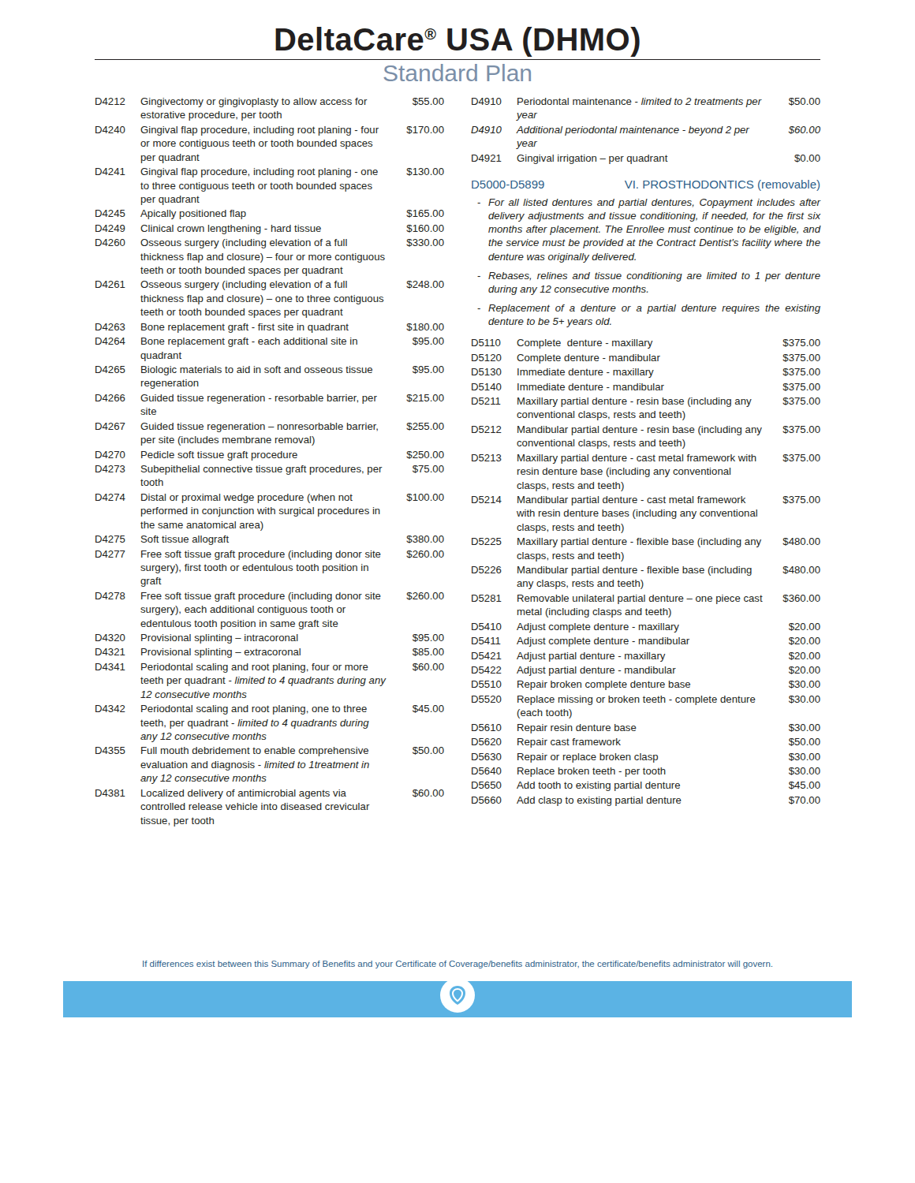DeltaCare® USA (DHMO)
Standard Plan
| D4212 | Gingivectomy or gingivoplasty to allow access for estorative procedure, per tooth | $55.00 |
| D4240 | Gingival flap procedure, including root planing - four or more contiguous teeth or tooth bounded spaces per quadrant | $170.00 |
| D4241 | Gingival flap procedure, including root planing - one to three contiguous teeth or tooth bounded spaces per quadrant | $130.00 |
| D4245 | Apically positioned flap | $165.00 |
| D4249 | Clinical crown lengthening - hard tissue | $160.00 |
| D4260 | Osseous surgery (including elevation of a full thickness flap and closure) – four or more contiguous teeth or tooth bounded spaces per quadrant | $330.00 |
| D4261 | Osseous surgery (including elevation of a full thickness flap and closure) – one to three contiguous teeth or tooth bounded spaces per quadrant | $248.00 |
| D4263 | Bone replacement graft - first site in quadrant | $180.00 |
| D4264 | Bone replacement graft - each additional site in quadrant | $95.00 |
| D4265 | Biologic materials to aid in soft and osseous tissue regeneration | $95.00 |
| D4266 | Guided tissue regeneration - resorbable barrier, per site | $215.00 |
| D4267 | Guided tissue regeneration – nonresorbable barrier, per site (includes membrane removal) | $255.00 |
| D4270 | Pedicle soft tissue graft procedure | $250.00 |
| D4273 | Subepithelial connective tissue graft procedures, per tooth | $75.00 |
| D4274 | Distal or proximal wedge procedure (when not performed in conjunction with surgical procedures in the same anatomical area) | $100.00 |
| D4275 | Soft tissue allograft | $380.00 |
| D4277 | Free soft tissue graft procedure (including donor site surgery), first tooth or edentulous tooth position in graft | $260.00 |
| D4278 | Free soft tissue graft procedure (including donor site surgery), each additional contiguous tooth or edentulous tooth position in same graft site | $260.00 |
| D4320 | Provisional splinting – intracoronal | $95.00 |
| D4321 | Provisional splinting – extracoronal | $85.00 |
| D4341 | Periodontal scaling and root planing, four or more teeth per quadrant - limited to 4 quadrants during any 12 consecutive months | $60.00 |
| D4342 | Periodontal scaling and root planing, one to three teeth, per quadrant - limited to 4 quadrants during any 12 consecutive months | $45.00 |
| D4355 | Full mouth debridement to enable comprehensive evaluation and diagnosis - limited to 1treatment in any 12 consecutive months | $50.00 |
| D4381 | Localized delivery of antimicrobial agents via controlled release vehicle into diseased crevicular tissue, per tooth | $60.00 |
| D4910 | Periodontal maintenance - limited to 2 treatments per year | $50.00 |
| D4910 | Additional periodontal maintenance - beyond 2 per year | $60.00 |
| D4921 | Gingival irrigation – per quadrant | $0.00 |
D5000-D5899 VI. PROSTHODONTICS (removable)
For all listed dentures and partial dentures, Copayment includes after delivery adjustments and tissue conditioning, if needed, for the first six months after placement. The Enrollee must continue to be eligible, and the service must be provided at the Contract Dentist's facility where the denture was originally delivered.
Rebases, relines and tissue conditioning are limited to 1 per denture during any 12 consecutive months.
Replacement of a denture or a partial denture requires the existing denture to be 5+ years old.
| D5110 | Complete denture - maxillary | $375.00 |
| D5120 | Complete denture - mandibular | $375.00 |
| D5130 | Immediate denture - maxillary | $375.00 |
| D5140 | Immediate denture - mandibular | $375.00 |
| D5211 | Maxillary partial denture - resin base (including any conventional clasps, rests and teeth) | $375.00 |
| D5212 | Mandibular partial denture - resin base (including any conventional clasps, rests and teeth) | $375.00 |
| D5213 | Maxillary partial denture - cast metal framework with resin denture base (including any conventional clasps, rests and teeth) | $375.00 |
| D5214 | Mandibular partial denture - cast metal framework with resin denture bases (including any conventional clasps, rests and teeth) | $375.00 |
| D5225 | Maxillary partial denture - flexible base (including any clasps, rests and teeth) | $480.00 |
| D5226 | Mandibular partial denture - flexible base (including any clasps, rests and teeth) | $480.00 |
| D5281 | Removable unilateral partial denture – one piece cast metal (including clasps and teeth) | $360.00 |
| D5410 | Adjust complete denture - maxillary | $20.00 |
| D5411 | Adjust complete denture - mandibular | $20.00 |
| D5421 | Adjust partial denture - maxillary | $20.00 |
| D5422 | Adjust partial denture - mandibular | $20.00 |
| D5510 | Repair broken complete denture base | $30.00 |
| D5520 | Replace missing or broken teeth - complete denture (each tooth) | $30.00 |
| D5610 | Repair resin denture base | $30.00 |
| D5620 | Repair cast framework | $50.00 |
| D5630 | Repair or replace broken clasp | $30.00 |
| D5640 | Replace broken teeth - per tooth | $30.00 |
| D5650 | Add tooth to existing partial denture | $45.00 |
| D5660 | Add clasp to existing partial denture | $70.00 |
If differences exist between this Summary of Benefits and your Certificate of Coverage/benefits administrator, the certificate/benefits administrator will govern.